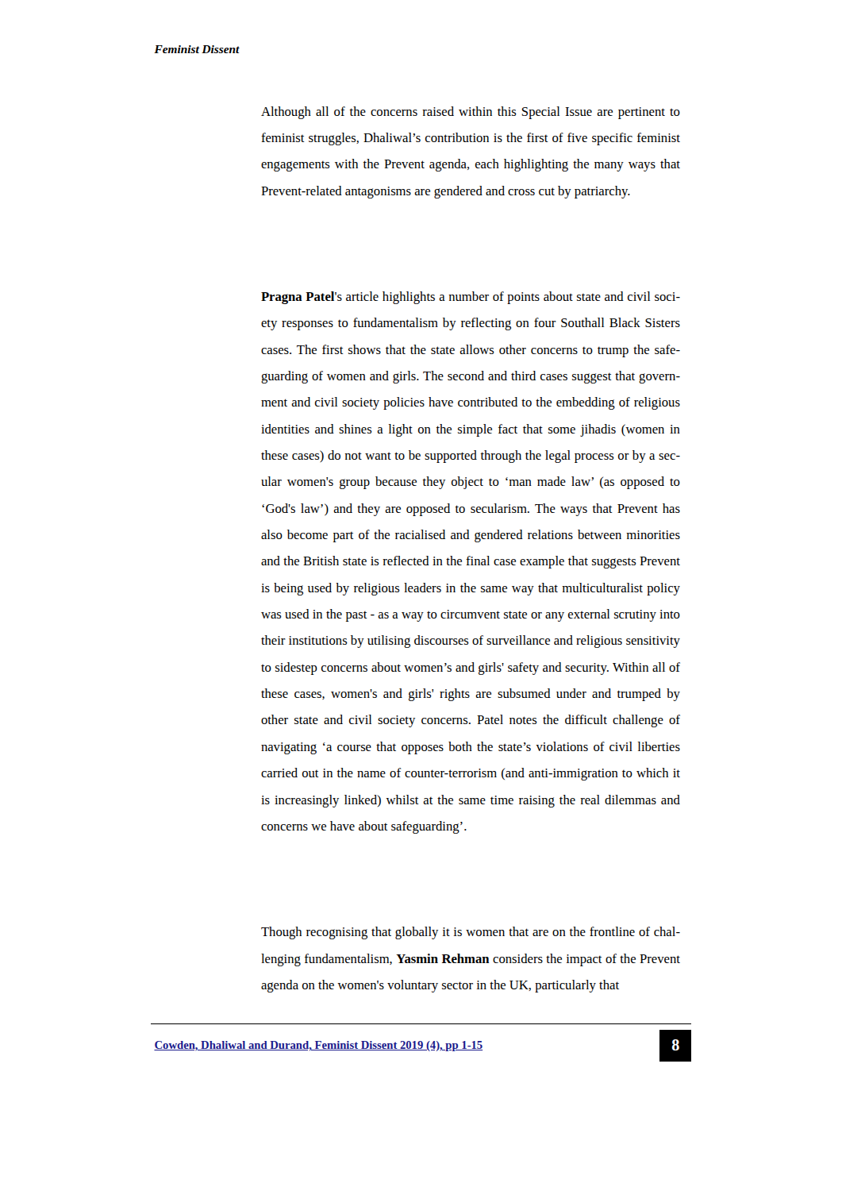Feminist Dissent
Although all of the concerns raised within this Special Issue are pertinent to feminist struggles, Dhaliwal’s contribution is the first of five specific feminist engagements with the Prevent agenda, each highlighting the many ways that Prevent-related antagonisms are gendered and cross cut by patriarchy.
Pragna Patel's article highlights a number of points about state and civil society responses to fundamentalism by reflecting on four Southall Black Sisters cases. The first shows that the state allows other concerns to trump the safeguarding of women and girls. The second and third cases suggest that government and civil society policies have contributed to the embedding of religious identities and shines a light on the simple fact that some jihadis (women in these cases) do not want to be supported through the legal process or by a secular women's group because they object to ‘man made law’ (as opposed to ‘God's law’) and they are opposed to secularism. The ways that Prevent has also become part of the racialised and gendered relations between minorities and the British state is reflected in the final case example that suggests Prevent is being used by religious leaders in the same way that multiculturalist policy was used in the past - as a way to circumvent state or any external scrutiny into their institutions by utilising discourses of surveillance and religious sensitivity to sidestep concerns about women’s and girls' safety and security. Within all of these cases, women's and girls' rights are subsumed under and trumped by other state and civil society concerns. Patel notes the difficult challenge of navigating ‘a course that opposes both the state’s violations of civil liberties carried out in the name of counter-terrorism (and anti-immigration to which it is increasingly linked) whilst at the same time raising the real dilemmas and concerns we have about safeguarding’.
Though recognising that globally it is women that are on the frontline of challenging fundamentalism, Yasmin Rehman considers the impact of the Prevent agenda on the women's voluntary sector in the UK, particularly that
Cowden, Dhaliwal and Durand, Feminist Dissent 2019 (4), pp 1-15
8